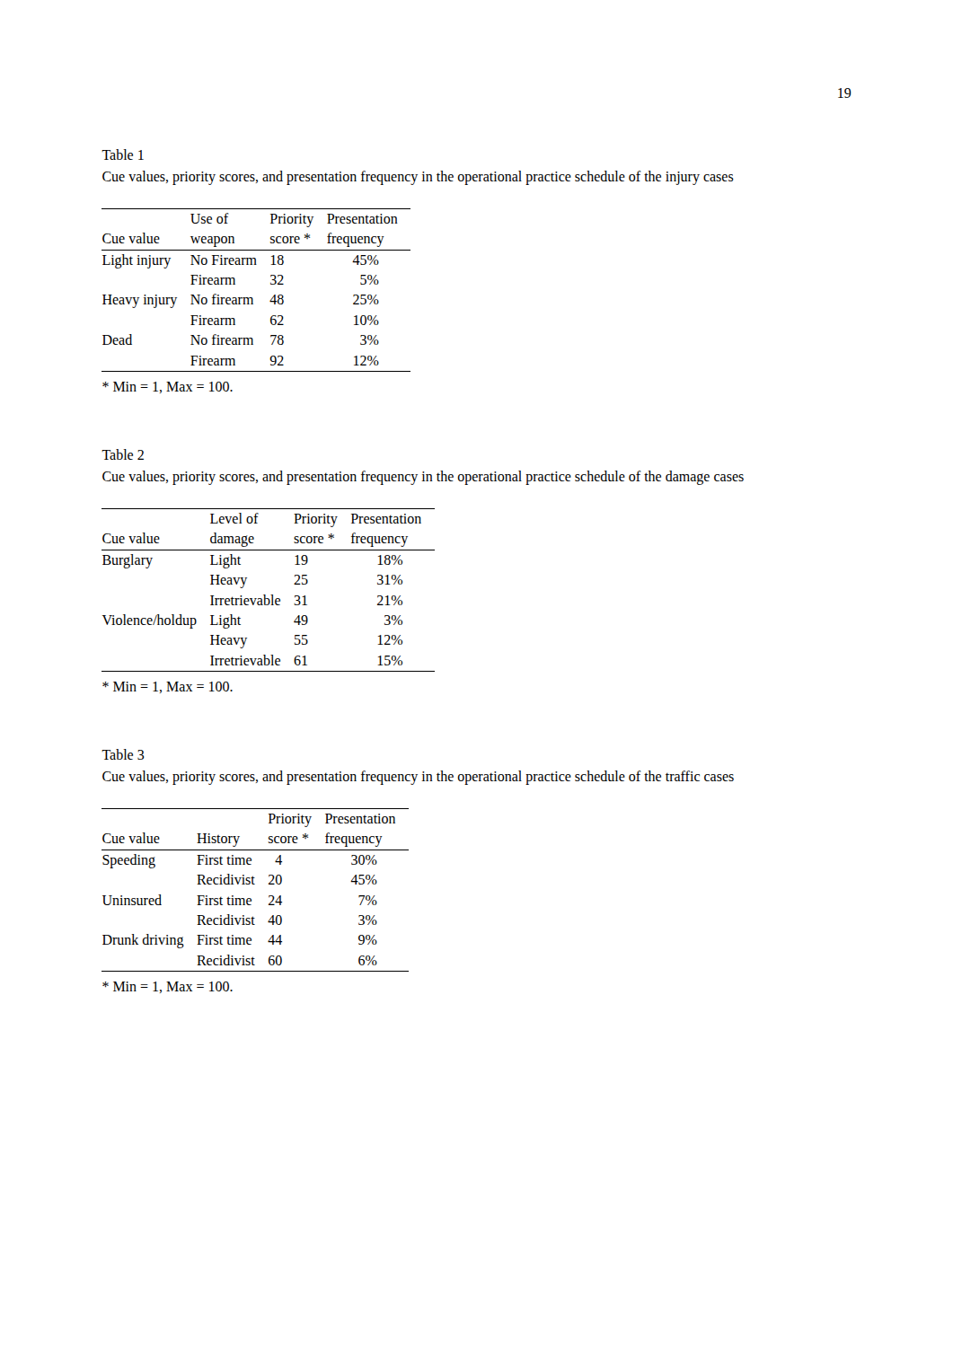19
Table 1
Cue values, priority scores, and presentation frequency in the operational practice schedule of the injury cases
| | Use of | Priority | Presentation |
| --- | --- | --- | --- |
| Cue value | weapon | score * | frequency |
| Light injury | No Firearm | 18 | 45% |
| | Firearm | 32 | 5% |
| Heavy injury | No firearm | 48 | 25% |
| | Firearm | 62 | 10% |
| Dead | No firearm | 78 | 3% |
| | Firearm | 92 | 12% |
* Min = 1, Max = 100.
Table 2
Cue values, priority scores, and presentation frequency in the operational practice schedule of the damage cases
| | Level of | Priority | Presentation |
| --- | --- | --- | --- |
| Cue value | damage | score * | frequency |
| Burglary | Light | 19 | 18% |
| | Heavy | 25 | 31% |
| | Irretrievable | 31 | 21% |
| Violence/holdup | Light | 49 | 3% |
| | Heavy | 55 | 12% |
| | Irretrievable | 61 | 15% |
* Min = 1, Max = 100.
Table 3
Cue values, priority scores, and presentation frequency in the operational practice schedule of the traffic cases
| | | Priority | Presentation |
| --- | --- | --- | --- |
| Cue value | History | score * | frequency |
| Speeding | First time | 4 | 30% |
| | Recidivist | 20 | 45% |
| Uninsured | First time | 24 | 7% |
| | Recidivist | 40 | 3% |
| Drunk driving | First time | 44 | 9% |
| | Recidivist | 60 | 6% |
* Min = 1, Max = 100.